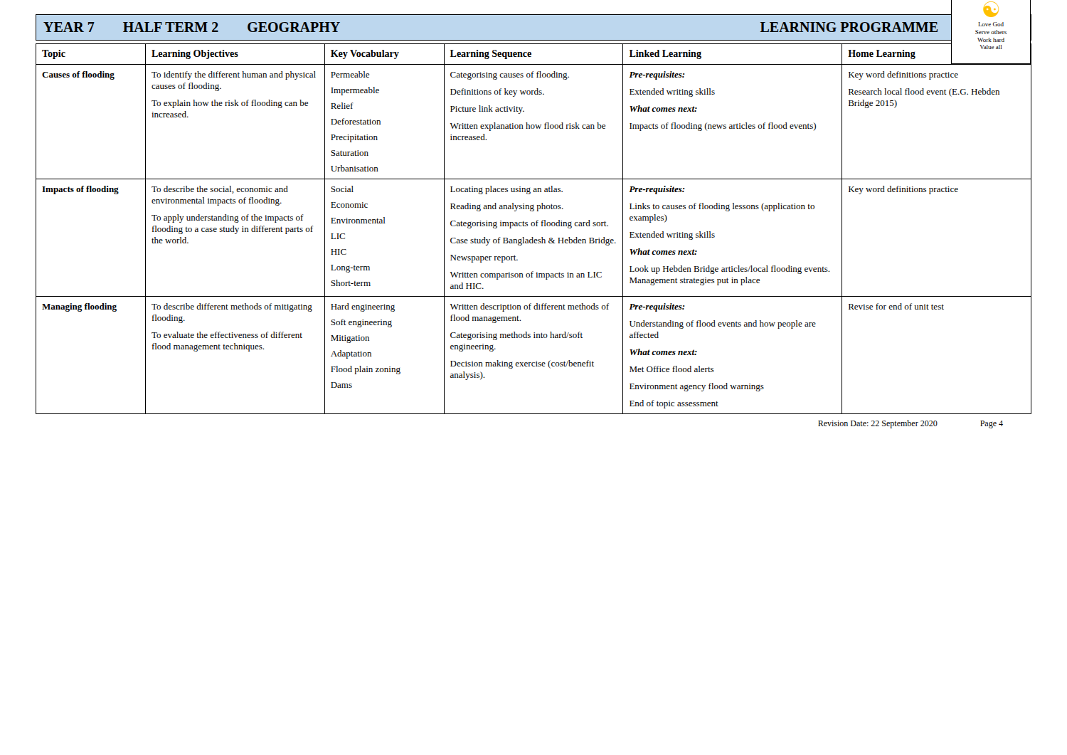YEAR 7 HALF TERM 2 GEOGRAPHY LEARNING PROGRAMME
☯
Love God
Serve others
Work hard
Value all
| Topic | Learning Objectives | Key Vocabulary | Learning Sequence | Linked Learning | Home Learning |
| --- | --- | --- | --- | --- | --- |
| Causes of flooding | To identify the different human and physical causes of flooding. To explain how the risk of flooding can be increased. | Permeable Impermeable Relief Deforestation Precipitation Saturation Urbanisation | Categorising causes of flooding. Definitions of key words. Picture link activity. Written explanation how flood risk can be increased. | Pre-requisites: Extended writing skills What comes next: Impacts of flooding (news articles of flood events) | Key word definitions practice Research local flood event (E.G. Hebden Bridge 2015) |
| Impacts of flooding | To describe the social, economic and environmental impacts of flooding. To apply understanding of the impacts of flooding to a case study in different parts of the world. | Social Economic Environmental LIC HIC Long-term Short-term | Locating places using an atlas. Reading and analysing photos. Categorising impacts of flooding card sort. Case study of Bangladesh & Hebden Bridge. Newspaper report. Written comparison of impacts in an LIC and HIC. | Pre-requisites: Links to causes of flooding lessons (application to examples) Extended writing skills What comes next: Look up Hebden Bridge articles/local flooding events. Management strategies put in place | Key word definitions practice |
| Managing flooding | To describe different methods of mitigating flooding. To evaluate the effectiveness of different flood management techniques. | Hard engineering Soft engineering Mitigation Adaptation Flood plain zoning Dams | Written description of different methods of flood management. Categorising methods into hard/soft engineering. Decision making exercise (cost/benefit analysis). | Pre-requisites: Understanding of flood events and how people are affected What comes next: Met Office flood alerts Environment agency flood warnings End of topic assessment | Revise for end of unit test |
Revision Date: 22 September 2020 Page 4